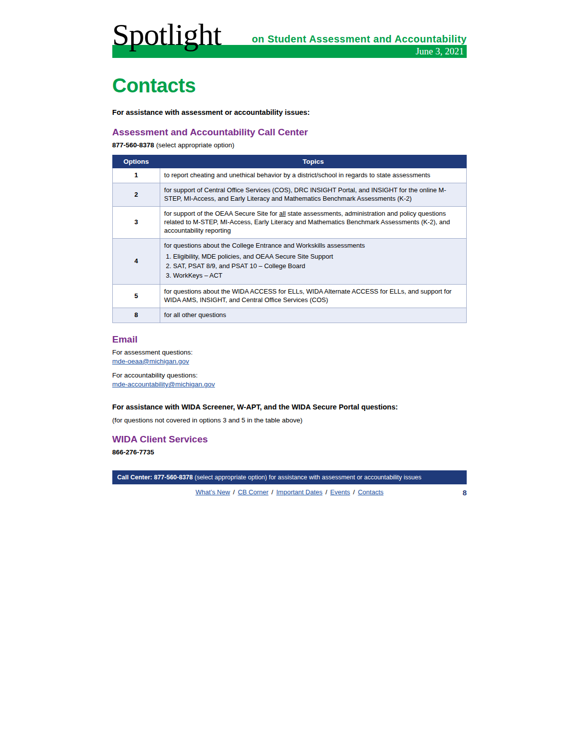Spotlight
on Student Assessment and Accountability
June 3, 2021
Contacts
For assistance with assessment or accountability issues:
Assessment and Accountability Call Center
877-560-8378 (select appropriate option)
| Options | Topics |
| --- | --- |
| 1 | to report cheating and unethical behavior by a district/school in regards to state assessments |
| 2 | for support of Central Office Services (COS), DRC INSIGHT Portal, and INSIGHT for the online M-STEP, MI-Access, and Early Literacy and Mathematics Benchmark Assessments (K-2) |
| 3 | for support of the OEAA Secure Site for all state assessments, administration and policy questions related to M-STEP, MI-Access, Early Literacy and Mathematics Benchmark Assessments (K-2), and accountability reporting |
| 4 | for questions about the College Entrance and Workskills assessments Eligibility, MDE policies, and OEAA Secure Site Support SAT, PSAT 8/9, and PSAT 10 – College Board WorkKeys – ACT |
| 5 | for questions about the WIDA ACCESS for ELLs, WIDA Alternate ACCESS for ELLs, and support for WIDA AMS, INSIGHT, and Central Office Services (COS) |
| 8 | for all other questions |
Email
For assessment questions:
mde-oeaa@michigan.gov
For accountability questions:
mde-accountability@michigan.gov
For assistance with WIDA Screener, W-APT, and the WIDA Secure Portal questions:
(for questions not covered in options 3 and 5 in the table above)
WIDA Client Services
866-276-7735
Call Center: 877-560-8378 (select appropriate option) for assistance with assessment or accountability issues
What’s New/ CB Corner/ Important Dates/ Events/ Contacts 8